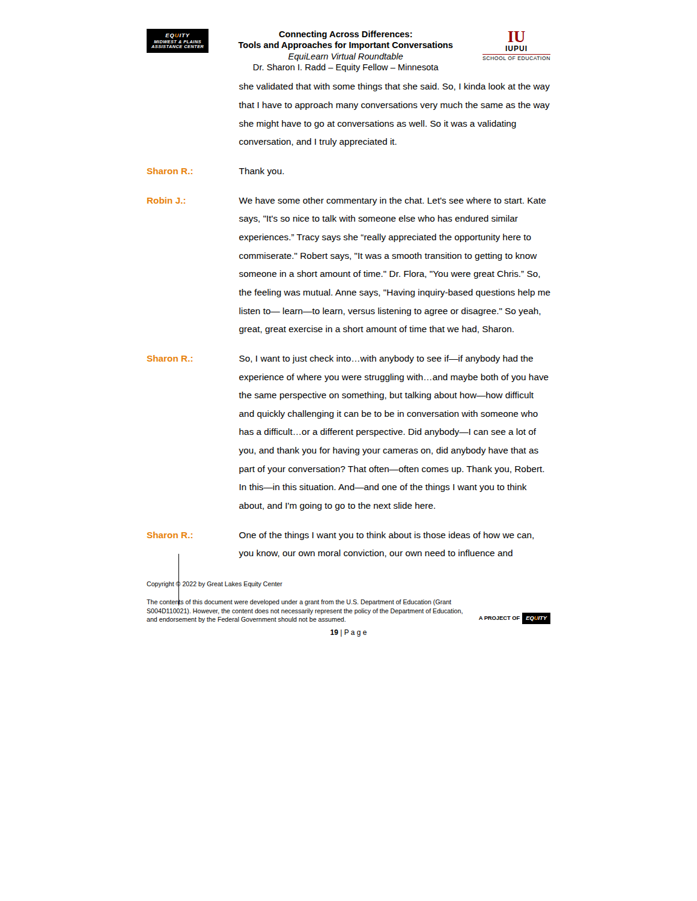EQUITYMIDWEST & PLAINS
ASSISTANCE CENTER
Connecting Across Differences:
Tools and Approaches for Important Conversations
EquiLearn Virtual Roundtable
Dr. Sharon I. Radd – Equity Fellow – Minnesota
IU
IUPUI
SCHOOL OF EDUCATION
she validated that with some things that she said. So, I kinda look at the way that I have to approach many conversations very much the same as the way she might have to go at conversations as well. So it was a validating conversation, and I truly appreciated it.
Sharon R.:
Thank you.
Robin J.:
We have some other commentary in the chat. Let's see where to start. Kate says, "It's so nice to talk with someone else who has endured similar experiences.” Tracy says she “really appreciated the opportunity here to commiserate." Robert says, "It was a smooth transition to getting to know someone in a short amount of time." Dr. Flora, "You were great Chris.” So, the feeling was mutual. Anne says, "Having inquiry-based questions help me listen to— learn—to learn, versus listening to agree or disagree." So yeah, great, great exercise in a short amount of time that we had, Sharon.
Sharon R.:
So, I want to just check into…with anybody to see if—if anybody had the experience of where you were struggling with…and maybe both of you have the same perspective on something, but talking about how—how difficult and quickly challenging it can be to be in conversation with someone who has a difficult…or a different perspective. Did anybody—I can see a lot of you, and thank you for having your cameras on, did anybody have that as part of your conversation? That often—often comes up. Thank you, Robert. In this—in this situation. And—and one of the things I want you to think about, and I'm going to go to the next slide here.
Sharon R.:
One of the things I want you to think about is those ideas of how we can, you know, our own moral conviction, our own need to influence and
Copyright © 2022 by Great Lakes Equity Center
The contents of this document were developed under a grant from the U.S. Department of Education (Grant S004D110021). However, the content does not necessarily represent the policy of the Department of Education, and endorsement by the Federal Government should not be assumed.
A PROJECT OFEQUITY
19 | P a g e